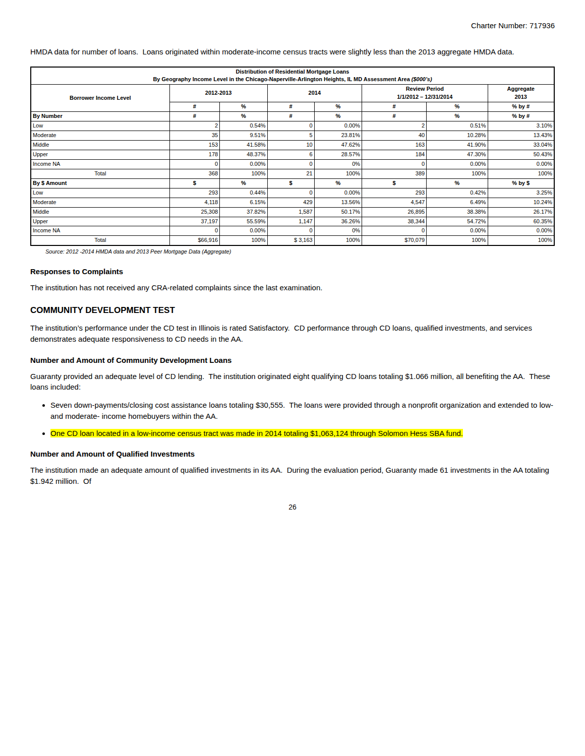Charter Number: 717936
HMDA data for number of loans. Loans originated within moderate-income census tracts were slightly less than the 2013 aggregate HMDA data.
| Distribution of Residential Mortgage Loans By Geography Income Level in the Chicago-Naperville-Arlington Heights, IL MD Assessment Area ($000’s) |
| Borrower Income Level | 2012-2013 | 2014 | Review Period 1/1/2012 – 12/31/2014 | Aggregate 2013 |
| # | % | # | % | # | % | % by # |
| By Number | # | % | # | % | # | % | % by # |
| Low | 2 | 0.54% | 0 | 0.00% | 2 | 0.51% | 3.10% |
| Moderate | 35 | 9.51% | 5 | 23.81% | 40 | 10.28% | 13.43% |
| Middle | 153 | 41.58% | 10 | 47.62% | 163 | 41.90% | 33.04% |
| Upper | 178 | 48.37% | 6 | 28.57% | 184 | 47.30% | 50.43% |
| Income NA | 0 | 0.00% | 0 | 0% | 0 | 0.00% | 0.00% |
| Total | 368 | 100% | 21 | 100% | 389 | 100% | 100% |
| By $ Amount | $ | % | $ | % | $ | % | % by $ |
| Low | 293 | 0.44% | 0 | 0.00% | 293 | 0.42% | 3.25% |
| Moderate | 4,118 | 6.15% | 429 | 13.56% | 4,547 | 6.49% | 10.24% |
| Middle | 25,308 | 37.82% | 1,587 | 50.17% | 26,895 | 38.38% | 26.17% |
| Upper | 37,197 | 55.59% | 1,147 | 36.26% | 38,344 | 54.72% | 60.35% |
| Income NA | 0 | 0.00% | 0 | 0% | 0 | 0.00% | 0.00% |
| Total | $66,916 | 100% | $ 3,163 | 100% | $70,079 | 100% | 100% |
Source: 2012 -2014 HMDA data and 2013 Peer Mortgage Data (Aggregate)
Responses to Complaints
The institution has not received any CRA-related complaints since the last examination.
COMMUNITY DEVELOPMENT TEST
The institution’s performance under the CD test in Illinois is rated Satisfactory. CD performance through CD loans, qualified investments, and services demonstrates adequate responsiveness to CD needs in the AA.
Number and Amount of Community Development Loans
Guaranty provided an adequate level of CD lending. The institution originated eight qualifying CD loans totaling $1.066 million, all benefiting the AA. These loans included:
Seven down-payments/closing cost assistance loans totaling $30,555. The loans were provided through a nonprofit organization and extended to low- and moderate- income homebuyers within the AA.
One CD loan located in a low-income census tract was made in 2014 totaling $1,063,124 through Solomon Hess SBA fund.
Number and Amount of Qualified Investments
The institution made an adequate amount of qualified investments in its AA. During the evaluation period, Guaranty made 61 investments in the AA totaling $1.942 million. Of
26